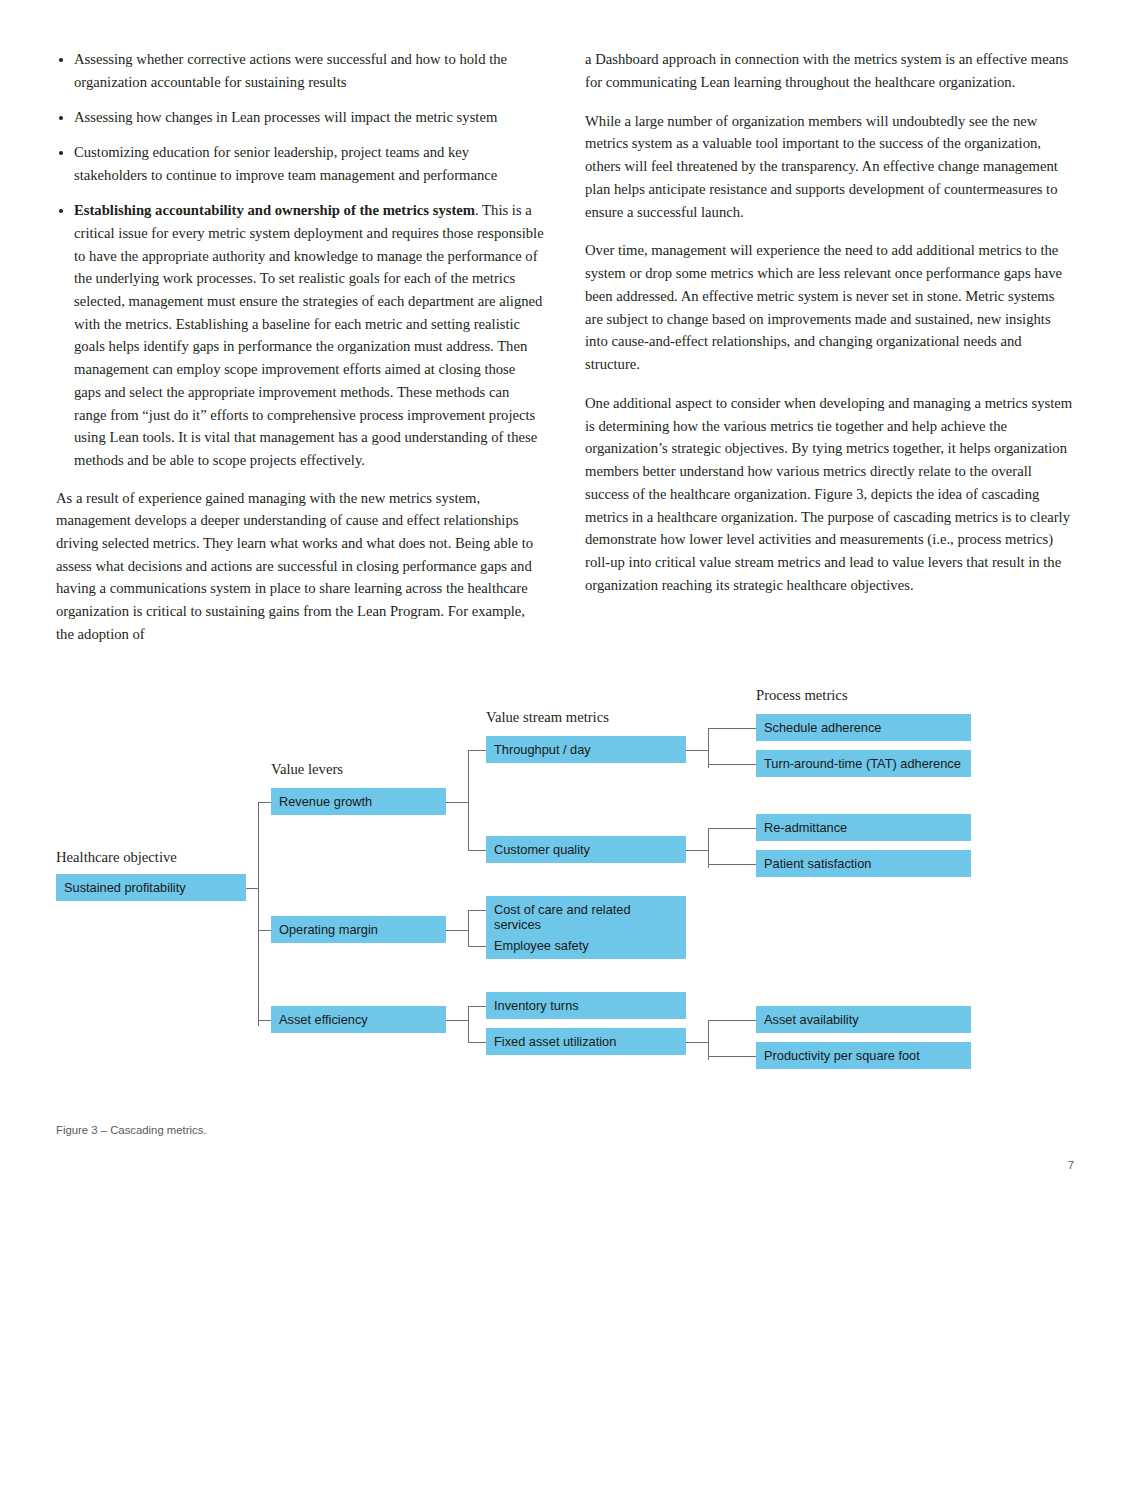Assessing whether corrective actions were successful and how to hold the organization accountable for sustaining results
Assessing how changes in Lean processes will impact the metric system
Customizing education for senior leadership, project teams and key stakeholders to continue to improve team management and performance
Establishing accountability and ownership of the metrics system. This is a critical issue for every metric system deployment and requires those responsible to have the appropriate authority and knowledge to manage the performance of the underlying work processes. To set realistic goals for each of the metrics selected, management must ensure the strategies of each department are aligned with the metrics. Establishing a baseline for each metric and setting realistic goals helps identify gaps in performance the organization must address. Then management can employ scope improvement efforts aimed at closing those gaps and select the appropriate improvement methods. These methods can range from “just do it” efforts to comprehensive process improvement projects using Lean tools. It is vital that management has a good understanding of these methods and be able to scope projects effectively.
As a result of experience gained managing with the new metrics system, management develops a deeper understanding of cause and effect relationships driving selected metrics. They learn what works and what does not. Being able to assess what decisions and actions are successful in closing performance gaps and having a communications system in place to share learning across the healthcare organization is critical to sustaining gains from the Lean Program. For example, the adoption of
a Dashboard approach in connection with the metrics system is an effective means for communicating Lean learning throughout the healthcare organization.
While a large number of organization members will undoubtedly see the new metrics system as a valuable tool important to the success of the organization, others will feel threatened by the transparency. An effective change management plan helps anticipate resistance and supports development of countermeasures to ensure a successful launch.
Over time, management will experience the need to add additional metrics to the system or drop some metrics which are less relevant once performance gaps have been addressed. An effective metric system is never set in stone. Metric systems are subject to change based on improvements made and sustained, new insights into cause-and-effect relationships, and changing organizational needs and structure.
One additional aspect to consider when developing and managing a metrics system is determining how the various metrics tie together and help achieve the organization’s strategic objectives. By tying metrics together, it helps organization members better understand how various metrics directly relate to the overall success of the healthcare organization. Figure 3, depicts the idea of cascading metrics in a healthcare organization. The purpose of cascading metrics is to clearly demonstrate how lower level activities and measurements (i.e., process metrics) roll-up into critical value stream metrics and lead to value levers that result in the organization reaching its strategic healthcare objectives.
Healthcare objective
Value levers
Value stream metrics
Process metrics
Sustained profitability
Revenue growth
Operating margin
Asset efficiency
Throughput / day
Customer quality
Cost of care and related services
Employee safety
Inventory turns
Fixed asset utilization
Schedule adherence
Turn-around-time (TAT) adherence
Re-admittance
Patient satisfaction
Asset availability
Productivity per square foot
Figure 3 – Cascading metrics.
7